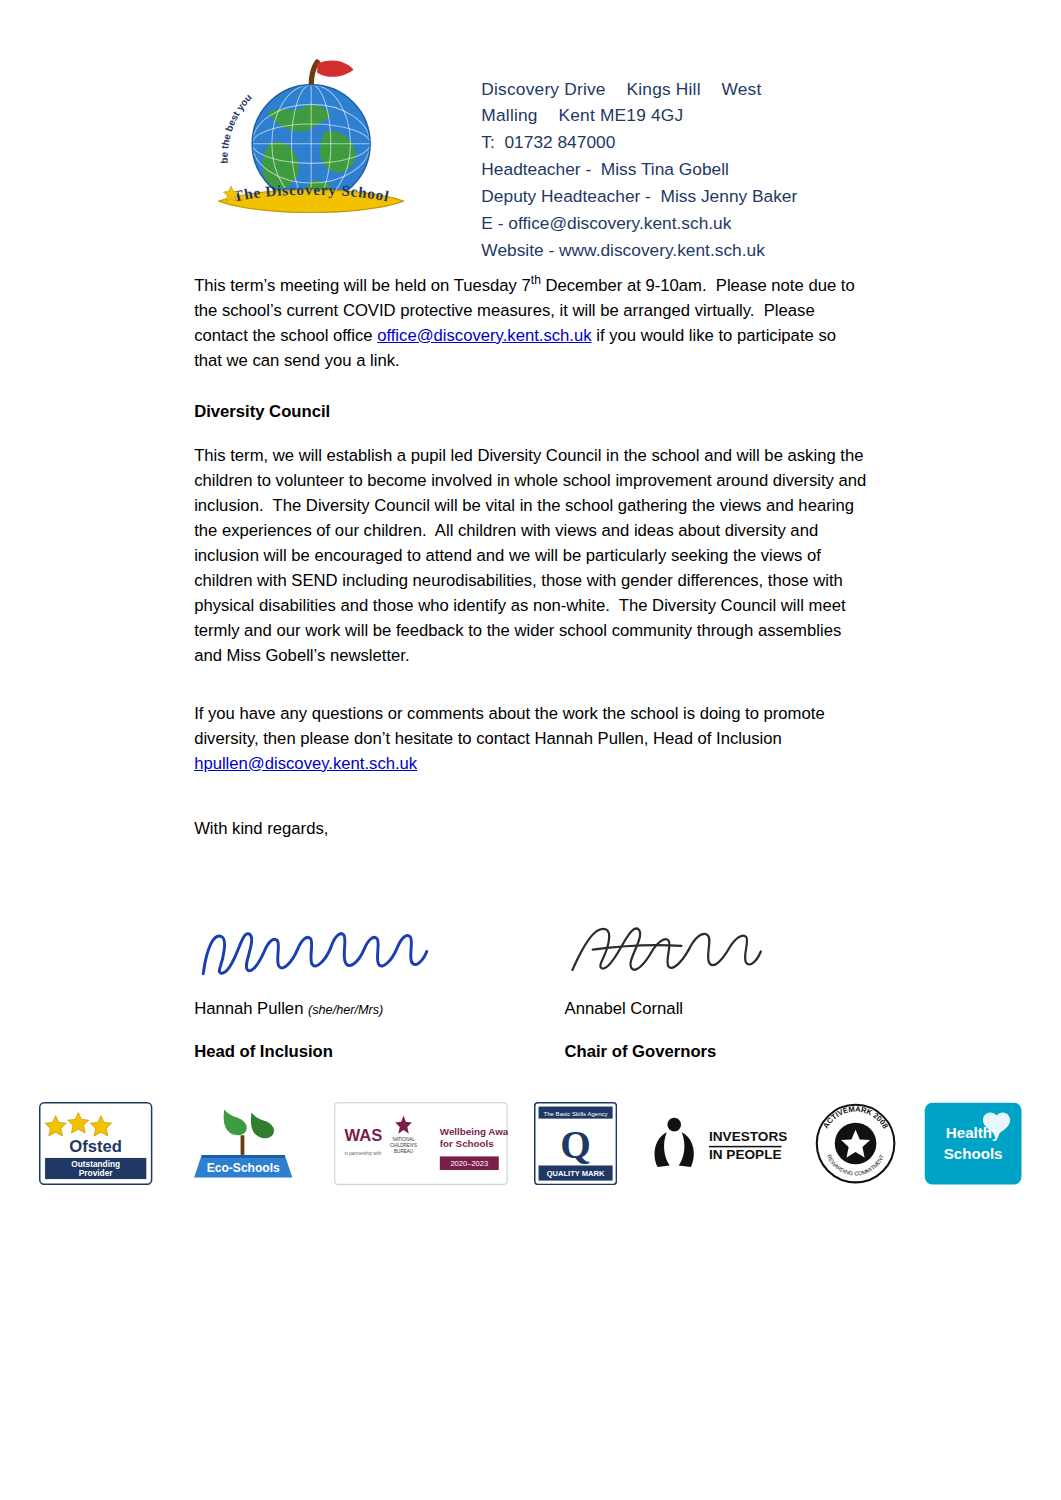be the best you can be The Discovery School
Discovery Drive Kings Hill West Malling Kent ME19 4GJ
T: 01732 847000
Headteacher - Miss Tina Gobell
Deputy Headteacher - Miss Jenny Baker
E - office@discovery.kent.sch.uk
Website - www.discovery.kent.sch.uk
This term’s meeting will be held on Tuesday 7th December at 9-10am. Please note due to the school’s current COVID protective measures, it will be arranged virtually. Please contact the school office office@discovery.kent.sch.uk if you would like to participate so that we can send you a link.
Diversity Council
This term, we will establish a pupil led Diversity Council in the school and will be asking the children to volunteer to become involved in whole school improvement around diversity and inclusion. The Diversity Council will be vital in the school gathering the views and hearing the experiences of our children. All children with views and ideas about diversity and inclusion will be encouraged to attend and we will be particularly seeking the views of children with SEND including neurodisabilities, those with gender differences, those with physical disabilities and those who identify as non-white. The Diversity Council will meet termly and our work will be feedback to the wider school community through assemblies and Miss Gobell’s newsletter.
If you have any questions or comments about the work the school is doing to promote diversity, then please don’t hesitate to contact Hannah Pullen, Head of Inclusion hpullen@discovey.kent.sch.uk
With kind regards,
Hannah Pullen (she/her/Mrs)
Head of Inclusion
Annabel Cornall
Chair of Governors
Ofsted Outstanding Provider
Eco-Schools
WAS NATIONAL CHILDREN'S BUREAU Wellbeing Award for Schools 2020–2023 in partnership with
The Basic Skills Agency Q QUALITY MARK
INVESTORS IN PEOPLE
ACTIVEMARK 2008 REWARDING COMMITMENT
Healthy Schools